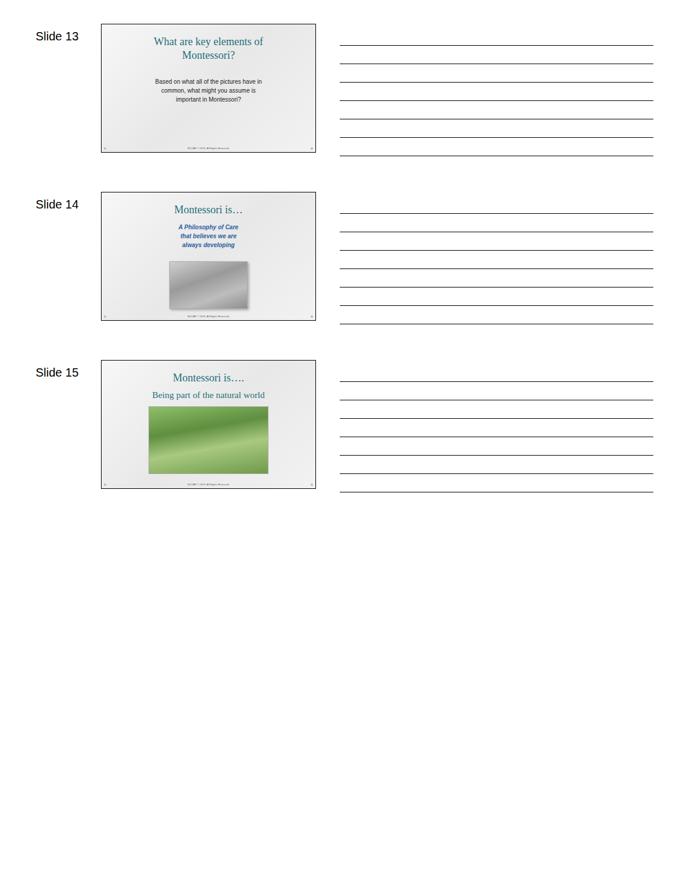Slide 13
What are key elements of
Montessori?
Based on what all of the pictures have in
common, what might you assume is
important in Montessori?
NCCAP © 2019. All Rights Reserved.
Slide 14
Montessori is…
A Philosophy of Care
that believes we are
always developing
NCCAP © 2019. All Rights Reserved.
Slide 15
Montessori is….
Being part of the natural world
NCCAP © 2019. All Rights Reserved.